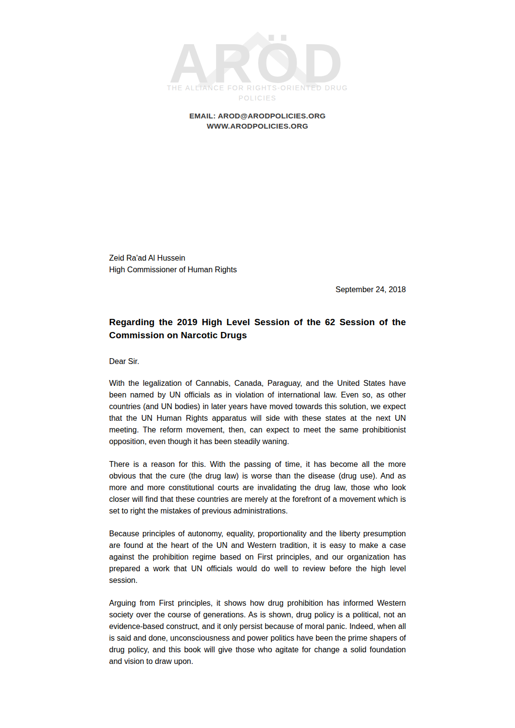ARÖD
The Alliance for Rights-Oriented Drug Policies
EMAIL: AROD@ARODPOLICIES.ORG
WWW.ARODPOLICIES.ORG
Zeid Ra'ad Al Hussein
High Commissioner of Human Rights
September 24, 2018
Regarding the 2019 High Level Session of the 62 Session of the Commission on Narcotic Drugs
Dear Sir.
With the legalization of Cannabis, Canada, Paraguay, and the United States have been named by UN officials as in violation of international law. Even so, as other countries (and UN bodies) in later years have moved towards this solution, we expect that the UN Human Rights apparatus will side with these states at the next UN meeting. The reform movement, then, can expect to meet the same prohibitionist opposition, even though it has been steadily waning.
There is a reason for this. With the passing of time, it has become all the more obvious that the cure (the drug law) is worse than the disease (drug use). And as more and more constitutional courts are invalidating the drug law, those who look closer will find that these countries are merely at the forefront of a movement which is set to right the mistakes of previous administrations.
Because principles of autonomy, equality, proportionality and the liberty presumption are found at the heart of the UN and Western tradition, it is easy to make a case against the prohibition regime based on First principles, and our organization has prepared a work that UN officials would do well to review before the high level session.
Arguing from First principles, it shows how drug prohibition has informed Western society over the course of generations. As is shown, drug policy is a political, not an evidence-based construct, and it only persist because of moral panic. Indeed, when all is said and done, unconsciousness and power politics have been the prime shapers of drug policy, and this book will give those who agitate for change a solid foundation and vision to draw upon.